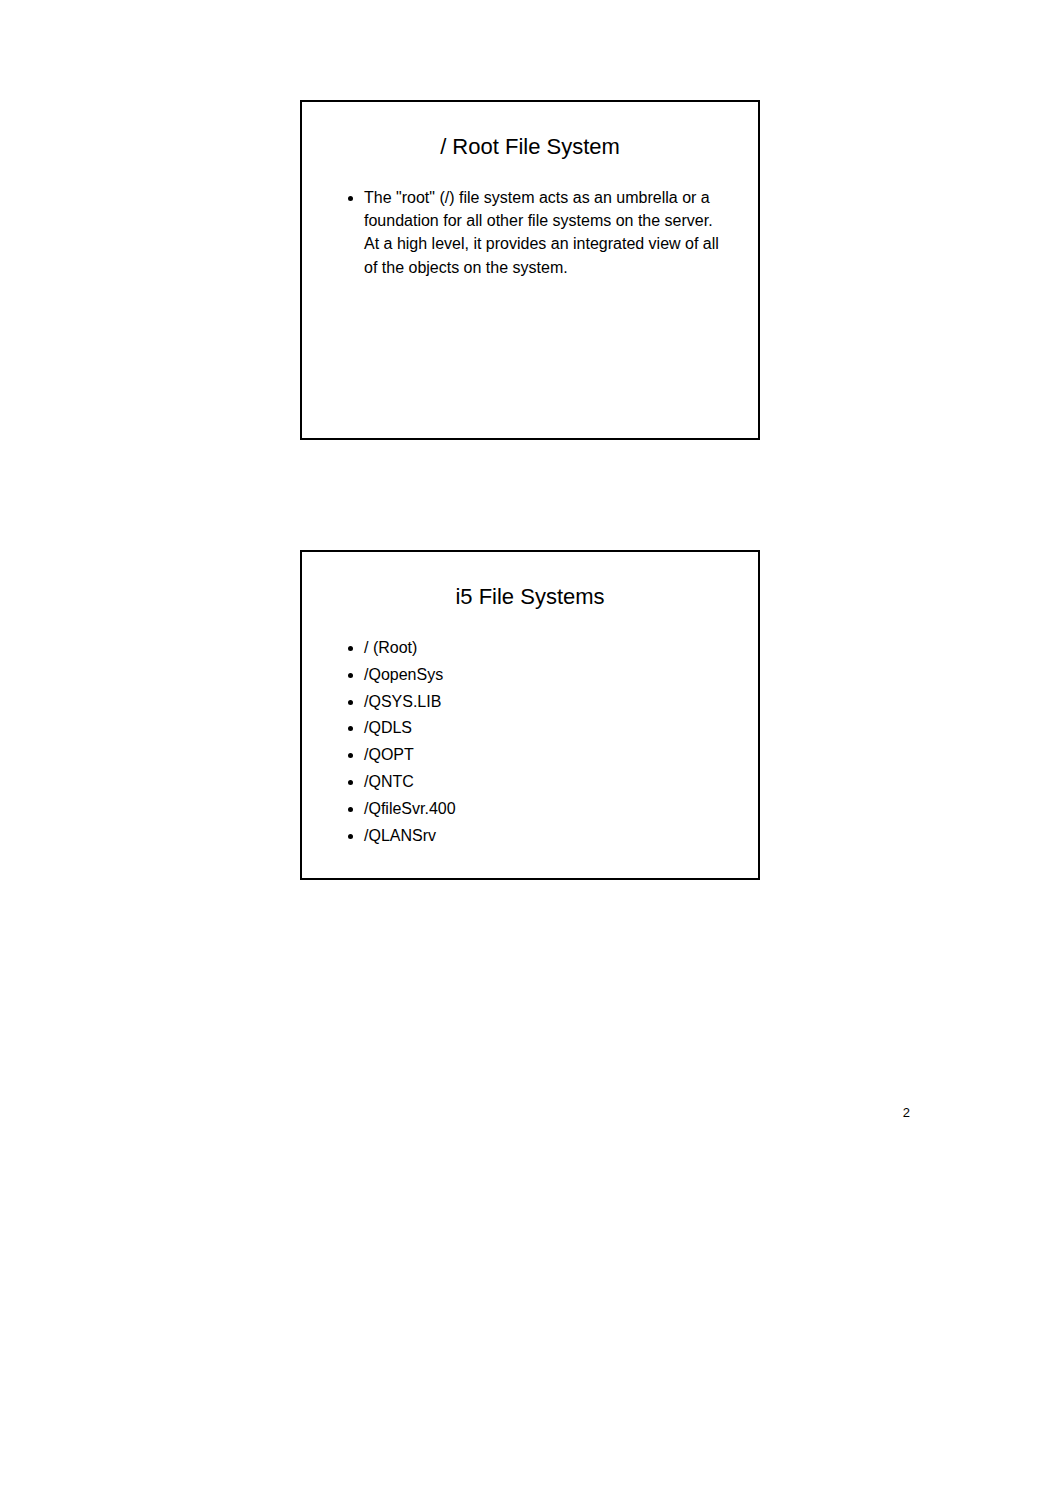/ Root File System
The "root" (/) file system acts as an umbrella or a foundation for all other file systems on the server. At a high level, it provides an integrated view of all of the objects on the system.
i5 File Systems
/ (Root)
/QopenSys
/QSYS.LIB
/QDLS
/QOPT
/QNTC
/QfileSvr.400
/QLANSrv
2